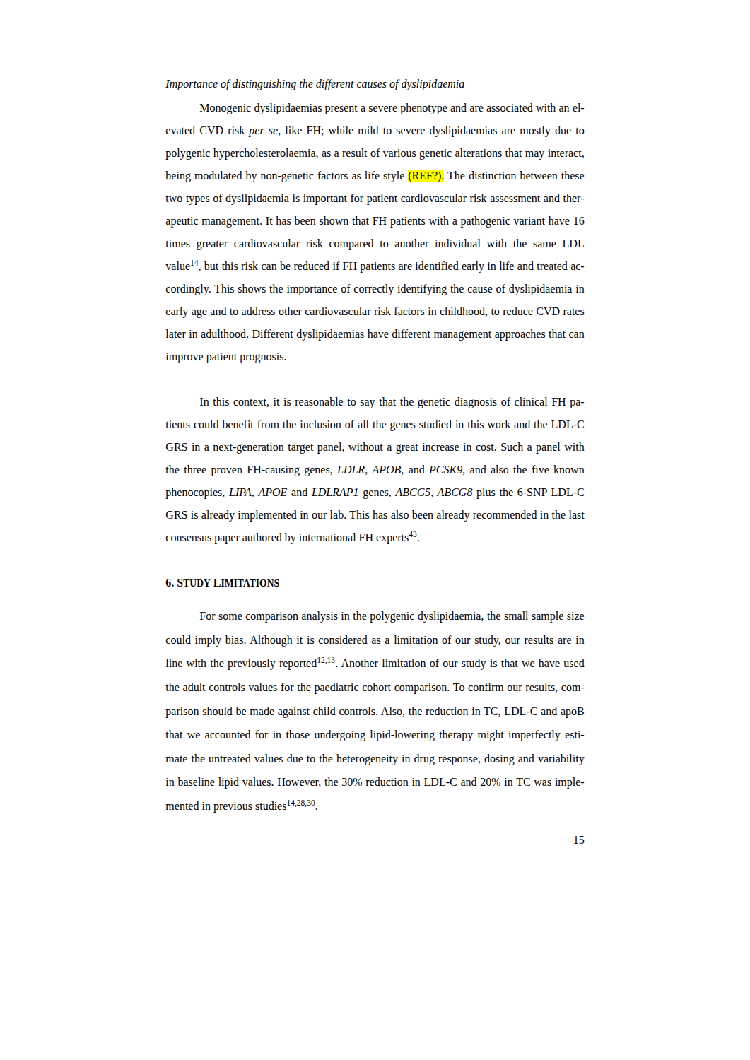Importance of distinguishing the different causes of dyslipidaemia
Monogenic dyslipidaemias present a severe phenotype and are associated with an elevated CVD risk per se, like FH; while mild to severe dyslipidaemias are mostly due to polygenic hypercholesterolaemia, as a result of various genetic alterations that may interact, being modulated by non-genetic factors as life style (REF?). The distinction between these two types of dyslipidaemia is important for patient cardiovascular risk assessment and therapeutic management. It has been shown that FH patients with a pathogenic variant have 16 times greater cardiovascular risk compared to another individual with the same LDL value14, but this risk can be reduced if FH patients are identified early in life and treated accordingly. This shows the importance of correctly identifying the cause of dyslipidaemia in early age and to address other cardiovascular risk factors in childhood, to reduce CVD rates later in adulthood. Different dyslipidaemias have different management approaches that can improve patient prognosis.
In this context, it is reasonable to say that the genetic diagnosis of clinical FH patients could benefit from the inclusion of all the genes studied in this work and the LDL-C GRS in a next-generation target panel, without a great increase in cost. Such a panel with the three proven FH-causing genes, LDLR, APOB, and PCSK9, and also the five known phenocopies, LIPA, APOE and LDLRAP1 genes, ABCG5, ABCG8 plus the 6-SNP LDL-C GRS is already implemented in our lab. This has also been already recommended in the last consensus paper authored by international FH experts43.
6. STUDY LIMITATIONS
For some comparison analysis in the polygenic dyslipidaemia, the small sample size could imply bias. Although it is considered as a limitation of our study, our results are in line with the previously reported12,13. Another limitation of our study is that we have used the adult controls values for the paediatric cohort comparison. To confirm our results, comparison should be made against child controls. Also, the reduction in TC, LDL-C and apoB that we accounted for in those undergoing lipid-lowering therapy might imperfectly estimate the untreated values due to the heterogeneity in drug response, dosing and variability in baseline lipid values. However, the 30% reduction in LDL-C and 20% in TC was implemented in previous studies14,28,30.
15